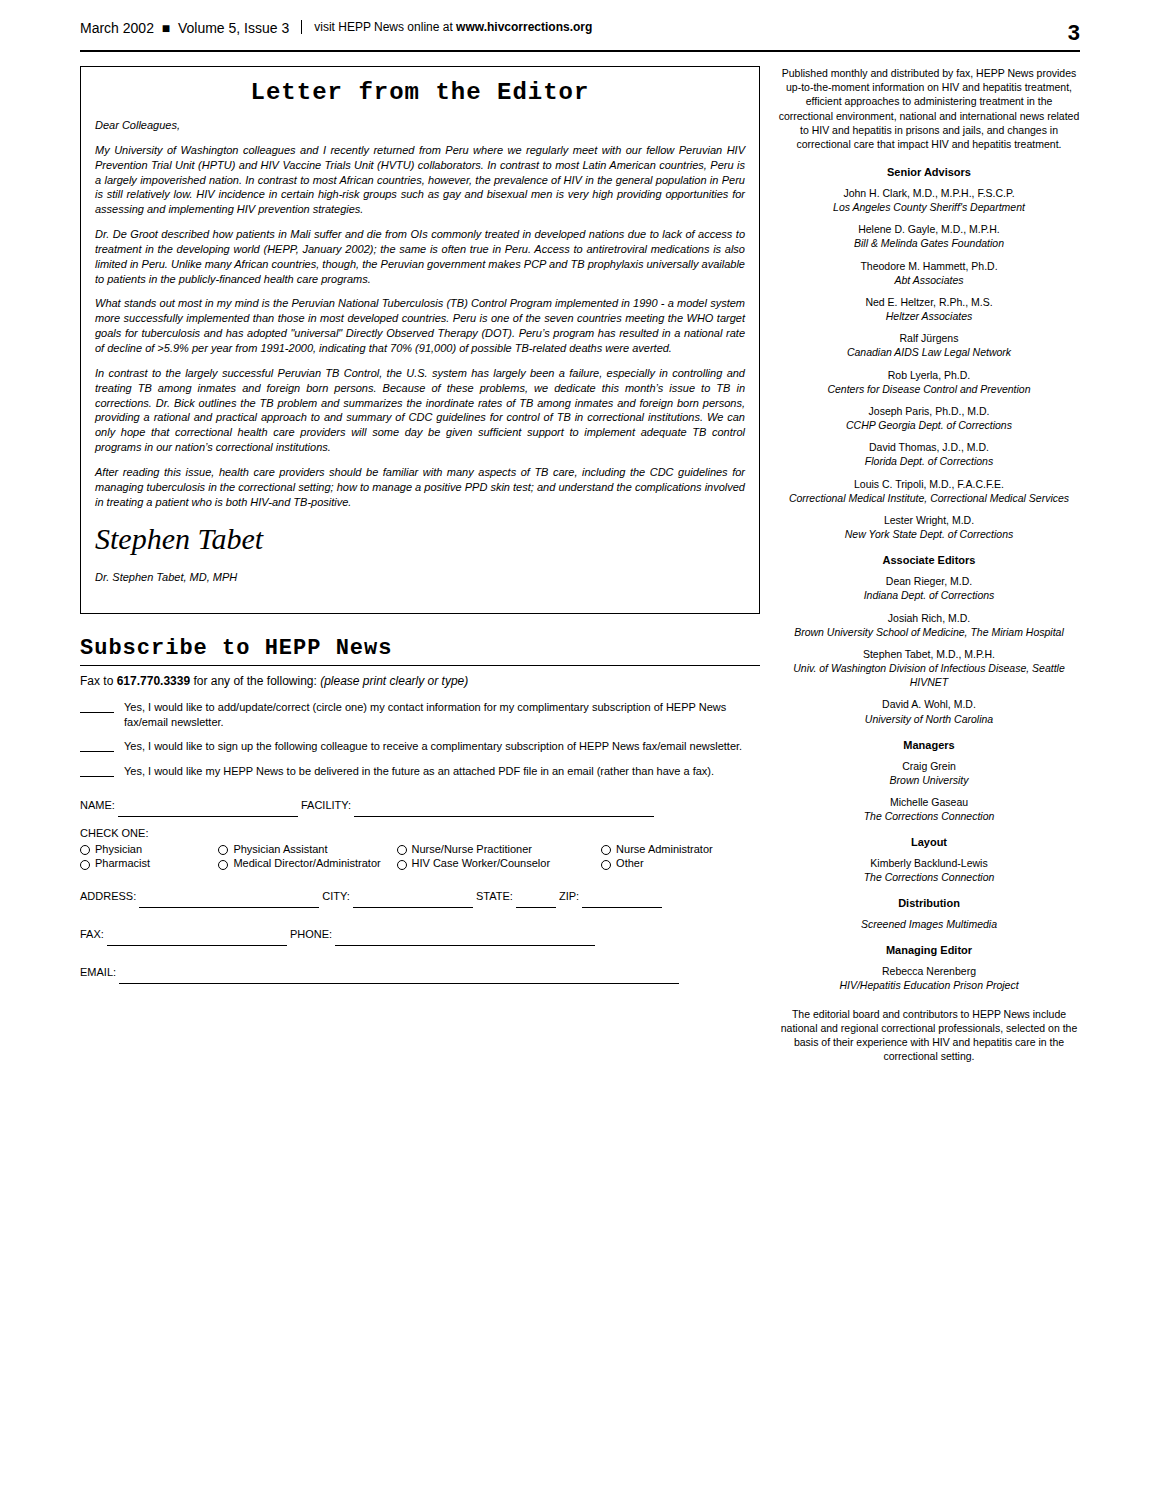March 2002 ■ Volume 5, Issue 3
visit HEPP News online at www.hivcorrections.org
3
Letter from the Editor
Dear Colleagues,
My University of Washington colleagues and I recently returned from Peru where we regularly meet with our fellow Peruvian HIV Prevention Trial Unit (HPTU) and HIV Vaccine Trials Unit (HVTU) collaborators. In contrast to most Latin American countries, Peru is a largely impoverished nation. In contrast to most African countries, however, the prevalence of HIV in the general population in Peru is still relatively low. HIV incidence in certain high-risk groups such as gay and bisexual men is very high providing opportunities for assessing and implementing HIV prevention strategies.
Dr. De Groot described how patients in Mali suffer and die from OIs commonly treated in developed nations due to lack of access to treatment in the developing world (HEPP, January 2002); the same is often true in Peru. Access to antiretroviral medications is also limited in Peru. Unlike many African countries, though, the Peruvian government makes PCP and TB prophylaxis universally available to patients in the publicly-financed health care programs.
What stands out most in my mind is the Peruvian National Tuberculosis (TB) Control Program implemented in 1990 - a model system more successfully implemented than those in most developed countries. Peru is one of the seven countries meeting the WHO target goals for tuberculosis and has adopted "universal" Directly Observed Therapy (DOT). Peru’s program has resulted in a national rate of decline of >5.9% per year from 1991-2000, indicating that 70% (91,000) of possible TB-related deaths were averted.
In contrast to the largely successful Peruvian TB Control, the U.S. system has largely been a failure, especially in controlling and treating TB among inmates and foreign born persons. Because of these problems, we dedicate this month’s issue to TB in corrections. Dr. Bick outlines the TB problem and summarizes the inordinate rates of TB among inmates and foreign born persons, providing a rational and practical approach to and summary of CDC guidelines for control of TB in correctional institutions. We can only hope that correctional health care providers will some day be given sufficient support to implement adequate TB control programs in our nation’s correctional institutions.
After reading this issue, health care providers should be familiar with many aspects of TB care, including the CDC guidelines for managing tuberculosis in the correctional setting; how to manage a positive PPD skin test; and understand the complications involved in treating a patient who is both HIV-and TB-positive.
Stephen Tabet
Dr. Stephen Tabet, MD, MPH
Subscribe to HEPP News
Fax to 617.770.3339 for any of the following: (please print clearly or type)
Yes, I would like to add/update/correct (circle one) my contact information for my complimentary subscription of HEPP News fax/email newsletter.
Yes, I would like to sign up the following colleague to receive a complimentary subscription of HEPP News fax/email newsletter.
Yes, I would like my HEPP News to be delivered in the future as an attached PDF file in an email (rather than have a fax).
NAME: FACILITY:
CHECK ONE:
Physician
Physician Assistant
Nurse/Nurse Practitioner
Nurse Administrator
Pharmacist
Medical Director/Administrator
HIV Case Worker/Counselor
Other
ADDRESS: CITY: STATE: ZIP:
FAX: PHONE:
EMAIL:
Published monthly and distributed by fax, HEPP News provides up-to-the-moment information on HIV and hepatitis treatment, efficient approaches to administering treatment in the correctional environment, national and international news related to HIV and hepatitis in prisons and jails, and changes in correctional care that impact HIV and hepatitis treatment.
Senior Advisors
John H. Clark, M.D., M.P.H., F.S.C.P. Los Angeles County Sheriff's Department
Helene D. Gayle, M.D., M.P.H. Bill & Melinda Gates Foundation
Theodore M. Hammett, Ph.D. Abt Associates
Ned E. Heltzer, R.Ph., M.S. Heltzer Associates
Ralf Jürgens Canadian AIDS Law Legal Network
Rob Lyerla, Ph.D. Centers for Disease Control and Prevention
Joseph Paris, Ph.D., M.D. CCHP Georgia Dept. of Corrections
David Thomas, J.D., M.D. Florida Dept. of Corrections
Louis C. Tripoli, M.D., F.A.C.F.E. Correctional Medical Institute, Correctional Medical Services
Lester Wright, M.D. New York State Dept. of Corrections
Associate Editors
Dean Rieger, M.D. Indiana Dept. of Corrections
Josiah Rich, M.D. Brown University School of Medicine, The Miriam Hospital
Stephen Tabet, M.D., M.P.H. Univ. of Washington Division of Infectious Disease, Seattle HIVNET
David A. Wohl, M.D. University of North Carolina
Managers
Craig Grein Brown University
Michelle Gaseau The Corrections Connection
Layout
Kimberly Backlund-Lewis The Corrections Connection
Distribution
Screened Images Multimedia
Managing Editor
Rebecca Nerenberg HIV/Hepatitis Education Prison Project
The editorial board and contributors to HEPP News include national and regional correctional professionals, selected on the basis of their experience with HIV and hepatitis care in the correctional setting.